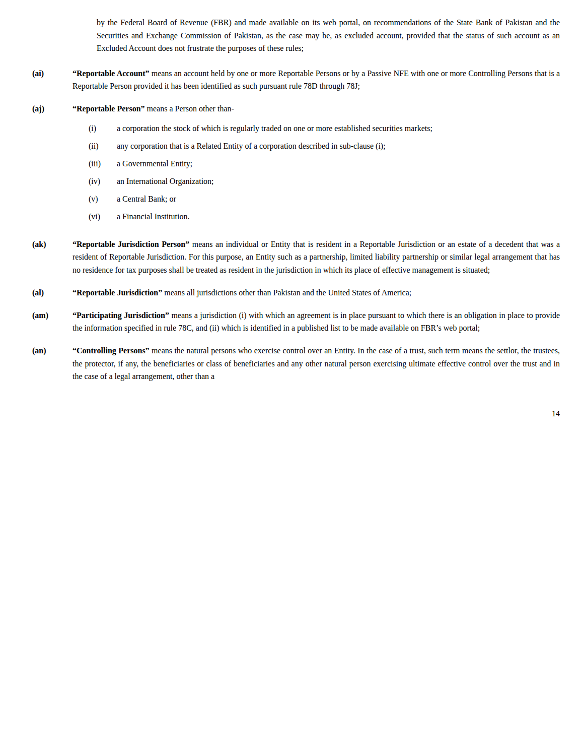by the Federal Board of Revenue (FBR) and made available on its web portal, on recommendations of the State Bank of Pakistan and the Securities and Exchange Commission of Pakistan, as the case may be, as excluded account, provided that the status of such account as an Excluded Account does not frustrate the purposes of these rules;
(ai)
“Reportable Account” means an account held by one or more Reportable Persons or by a Passive NFE with one or more Controlling Persons that is a Reportable Person provided it has been identified as such pursuant rule 78D through 78J;
(aj)
“Reportable Person” means a Person other than-
(i)
a corporation the stock of which is regularly traded on one or more established securities markets;
(ii)
any corporation that is a Related Entity of a corporation described in sub-clause (i);
(iii)
a Governmental Entity;
(iv)
an International Organization;
(v)
a Central Bank; or
(vi)
a Financial Institution.
(ak)
“Reportable Jurisdiction Person” means an individual or Entity that is resident in a Reportable Jurisdiction or an estate of a decedent that was a resident of Reportable Jurisdiction. For this purpose, an Entity such as a partnership, limited liability partnership or similar legal arrangement that has no residence for tax purposes shall be treated as resident in the jurisdiction in which its place of effective management is situated;
(al)
“Reportable Jurisdiction” means all jurisdictions other than Pakistan and the United States of America;
(am)
“Participating Jurisdiction” means a jurisdiction (i) with which an agreement is in place pursuant to which there is an obligation in place to provide the information specified in rule 78C, and (ii) which is identified in a published list to be made available on FBR’s web portal;
(an)
“Controlling Persons” means the natural persons who exercise control over an Entity. In the case of a trust, such term means the settlor, the trustees, the protector, if any, the beneficiaries or class of beneficiaries and any other natural person exercising ultimate effective control over the trust and in the case of a legal arrangement, other than a
14